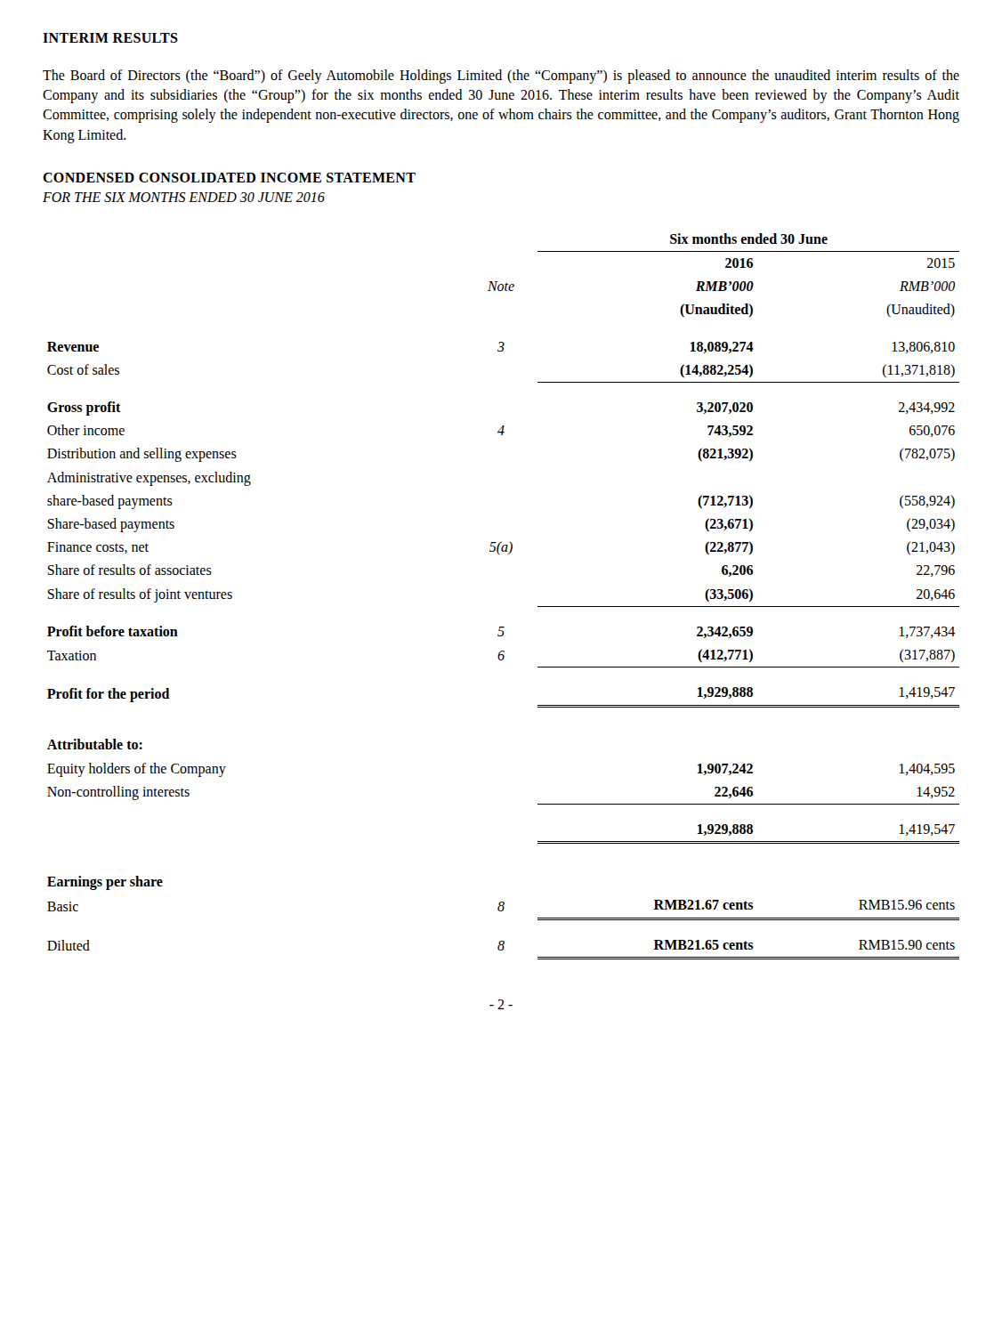INTERIM RESULTS
The Board of Directors (the “Board”) of Geely Automobile Holdings Limited (the “Company”) is pleased to announce the unaudited interim results of the Company and its subsidiaries (the “Group”) for the six months ended 30 June 2016. These interim results have been reviewed by the Company’s Audit Committee, comprising solely the independent non-executive directors, one of whom chairs the committee, and the Company’s auditors, Grant Thornton Hong Kong Limited.
CONDENSED CONSOLIDATED INCOME STATEMENT
FOR THE SIX MONTHS ENDED 30 JUNE 2016
| | | Six months ended 30 June |
| | | 2016 | 2015 |
| | Note | RMB’000 | RMB’000 |
| | | (Unaudited) | (Unaudited) |
| Revenue | 3 | 18,089,274 | 13,806,810 |
| Cost of sales | | (14,882,254) | (11,371,818) |
| Gross profit | | 3,207,020 | 2,434,992 |
| Other income | 4 | 743,592 | 650,076 |
| Distribution and selling expenses | | (821,392) | (782,075) |
| Administrative expenses, excluding | | | |
| share-based payments | | (712,713) | (558,924) |
| Share-based payments | | (23,671) | (29,034) |
| Finance costs, net | 5( a ) | (22,877) | (21,043) |
| Share of results of associates | | 6,206 | 22,796 |
| Share of results of joint ventures | | (33,506) | 20,646 |
| Profit before taxation | 5 | 2,342,659 | 1,737,434 |
| Taxation | 6 | (412,771) | (317,887) |
| Profit for the period | | 1,929,888 | 1,419,547 |
| Attributable to: | | | |
| Equity holders of the Company | | 1,907,242 | 1,404,595 |
| Non-controlling interests | | 22,646 | 14,952 |
| | | 1,929,888 | 1,419,547 |
| Earnings per share | | | |
| Basic | 8 | RMB21.67 cents | RMB15.96 cents |
| Diluted | 8 | RMB21.65 cents | RMB15.90 cents |
- 2 -